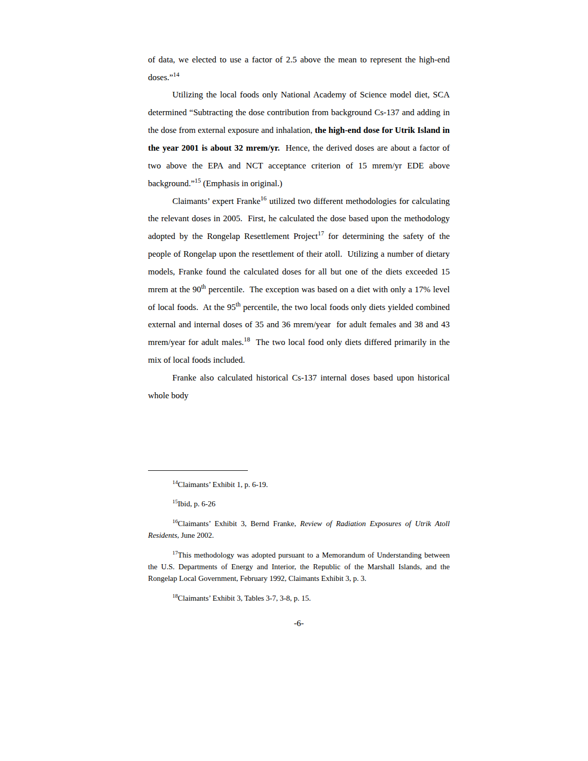of data, we elected to use a factor of 2.5 above the mean to represent the high-end doses.”14
Utilizing the local foods only National Academy of Science model diet, SCA determined “Subtracting the dose contribution from background Cs-137 and adding in the dose from external exposure and inhalation, the high-end dose for Utrik Island in the year 2001 is about 32 mrem/yr. Hence, the derived doses are about a factor of two above the EPA and NCT acceptance criterion of 15 mrem/yr EDE above background.”15 (Emphasis in original.)
Claimants’ expert Franke16 utilized two different methodologies for calculating the relevant doses in 2005. First, he calculated the dose based upon the methodology adopted by the Rongelap Resettlement Project17 for determining the safety of the people of Rongelap upon the resettlement of their atoll. Utilizing a number of dietary models, Franke found the calculated doses for all but one of the diets exceeded 15 mrem at the 90th percentile. The exception was based on a diet with only a 17% level of local foods. At the 95th percentile, the two local foods only diets yielded combined external and internal doses of 35 and 36 mrem/year for adult females and 38 and 43 mrem/year for adult males.18 The two local food only diets differed primarily in the mix of local foods included.
Franke also calculated historical Cs-137 internal doses based upon historical whole body
14Claimants’ Exhibit 1, p. 6-19.
15Ibid, p. 6-26
16Claimants’ Exhibit 3, Bernd Franke, Review of Radiation Exposures of Utrik Atoll Residents, June 2002.
17This methodology was adopted pursuant to a Memorandum of Understanding between the U.S. Departments of Energy and Interior, the Republic of the Marshall Islands, and the Rongelap Local Government, February 1992, Claimants Exhibit 3, p. 3.
18Claimants’ Exhibit 3, Tables 3-7, 3-8, p. 15.
-6-